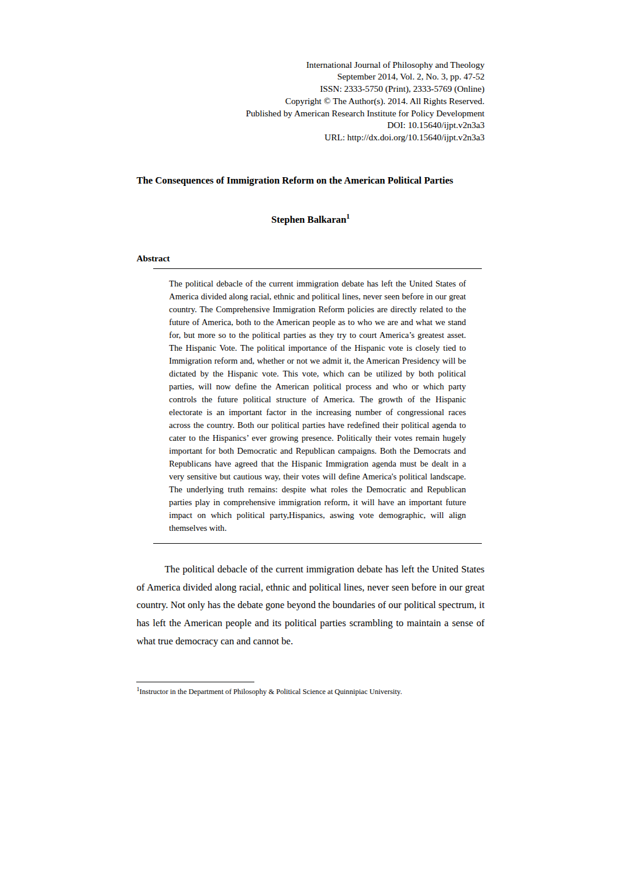International Journal of Philosophy and Theology
September 2014, Vol. 2, No. 3, pp. 47-52
ISSN: 2333-5750 (Print), 2333-5769 (Online)
Copyright © The Author(s). 2014. All Rights Reserved.
Published by American Research Institute for Policy Development
DOI: 10.15640/ijpt.v2n3a3
URL: http://dx.doi.org/10.15640/ijpt.v2n3a3
The Consequences of Immigration Reform on the American Political Parties
Stephen Balkaran1
Abstract
The political debacle of the current immigration debate has left the United States of America divided along racial, ethnic and political lines, never seen before in our great country. The Comprehensive Immigration Reform policies are directly related to the future of America, both to the American people as to who we are and what we stand for, but more so to the political parties as they try to court America’s greatest asset. The Hispanic Vote. The political importance of the Hispanic vote is closely tied to Immigration reform and, whether or not we admit it, the American Presidency will be dictated by the Hispanic vote. This vote, which can be utilized by both political parties, will now define the American political process and who or which party controls the future political structure of America. The growth of the Hispanic electorate is an important factor in the increasing number of congressional races across the country. Both our political parties have redefined their political agenda to cater to the Hispanics’ ever growing presence. Politically their votes remain hugely important for both Democratic and Republican campaigns. Both the Democrats and Republicans have agreed that the Hispanic Immigration agenda must be dealt in a very sensitive but cautious way, their votes will define America's political landscape. The underlying truth remains: despite what roles the Democratic and Republican parties play in comprehensive immigration reform, it will have an important future impact on which political party,Hispanics, aswing vote demographic, will align themselves with.
The political debacle of the current immigration debate has left the United States of America divided along racial, ethnic and political lines, never seen before in our great country. Not only has the debate gone beyond the boundaries of our political spectrum, it has left the American people and its political parties scrambling to maintain a sense of what true democracy can and cannot be.
1Instructor in the Department of Philosophy & Political Science at Quinnipiac University.